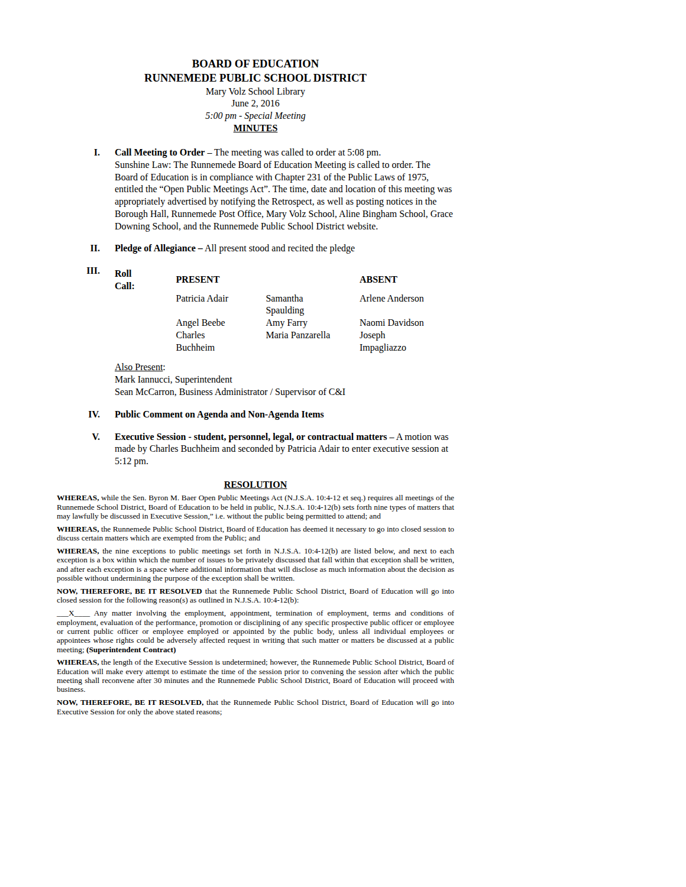BOARD OF EDUCATION
RUNNEMEDE PUBLIC SCHOOL DISTRICT
Mary Volz School Library
June 2, 2016
5:00 pm - Special Meeting
MINUTES
| I. | Call Meeting to Order – The meeting was called to order at 5:08 pm. Sunshine Law: The Runnemede Board of Education Meeting is called to order. The Board of Education is in compliance with Chapter 231 of the Public Laws of 1975, entitled the “Open Public Meetings Act”. The time, date and location of this meeting was appropriately advertised by notifying the Retrospect, as well as posting notices in the Borough Hall, Runnemede Post Office, Mary Volz School, Aline Bingham School, Grace Downing School, and the Runnemede Public School District website. |
| II. | Pledge of Allegiance – All present stood and recited the pledge |
| III. | / Roll Call: / PRESENT / / ABSENT / / --- / --- / --- / --- / / / Patricia Adair / Samantha Spaulding / Arlene Anderson / / / Angel Beebe / Amy Farry / Naomi Davidson / / / Charles Buchheim / Maria Panzarella / Joseph Impagliazzo / Also Present : Mark Iannucci, Superintendent Sean McCarron, Business Administrator / Supervisor of C&I |
| IV. | Public Comment on Agenda and Non-Agenda Items |
| V. | Executive Session - student, personnel, legal, or contractual matters – A motion was made by Charles Buchheim and seconded by Patricia Adair to enter executive session at 5:12 pm. |
RESOLUTION
WHEREAS, while the Sen. Byron M. Baer Open Public Meetings Act (N.J.S.A. 10:4-12 et seq.) requires all meetings of the Runnemede School District, Board of Education to be held in public, N.J.S.A. 10:4-12(b) sets forth nine types of matters that may lawfully be discussed in Executive Session,” i.e. without the public being permitted to attend; and
WHEREAS, the Runnemede Public School District, Board of Education has deemed it necessary to go into closed session to discuss certain matters which are exempted from the Public; and
WHEREAS, the nine exceptions to public meetings set forth in N.J.S.A. 10:4-12(b) are listed below, and next to each exception is a box within which the number of issues to be privately discussed that fall within that exception shall be written, and after each exception is a space where additional information that will disclose as much information about the decision as possible without undermining the purpose of the exception shall be written.
NOW, THEREFORE, BE IT RESOLVED that the Runnemede Public School District, Board of Education will go into closed session for the following reason(s) as outlined in N.J.S.A. 10:4-12(b):
___X____ Any matter involving the employment, appointment, termination of employment, terms and conditions of employment, evaluation of the performance, promotion or disciplining of any specific prospective public officer or employee or current public officer or employee employed or appointed by the public body, unless all individual employees or appointees whose rights could be adversely affected request in writing that such matter or matters be discussed at a public meeting; (Superintendent Contract)
WHEREAS, the length of the Executive Session is undetermined; however, the Runnemede Public School District, Board of Education will make every attempt to estimate the time of the session prior to convening the session after which the public meeting shall reconvene after 30 minutes and the Runnemede Public School District, Board of Education will proceed with business.
NOW, THEREFORE, BE IT RESOLVED, that the Runnemede Public School District, Board of Education will go into Executive Session for only the above stated reasons;